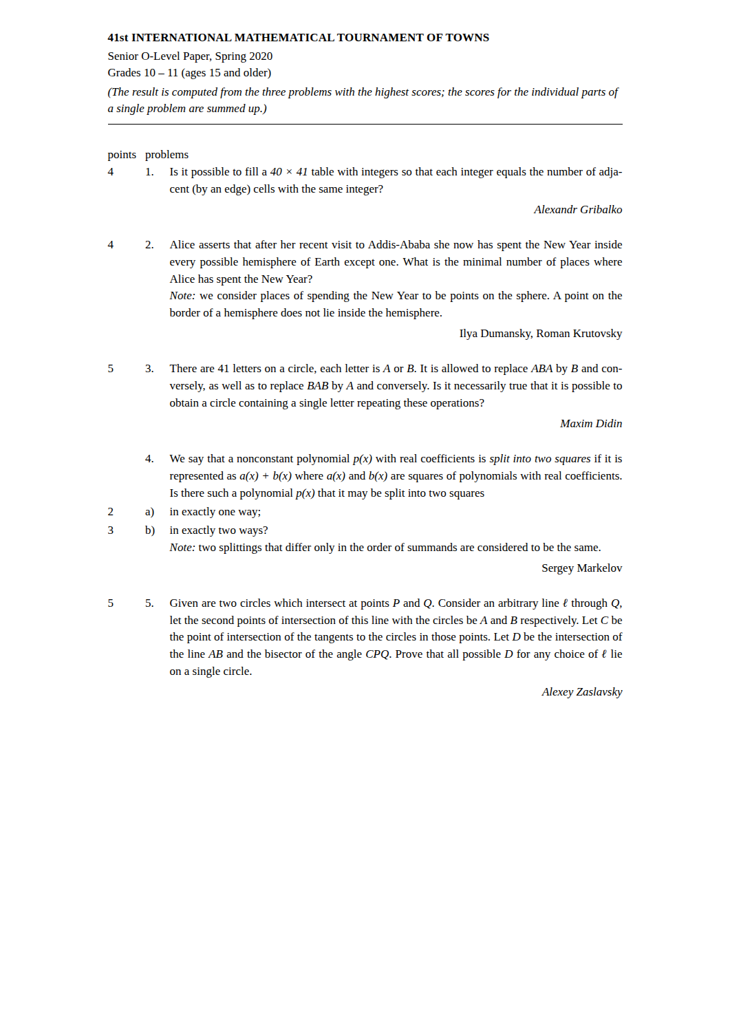41st INTERNATIONAL MATHEMATICAL TOURNAMENT OF TOWNS
Senior O-Level Paper, Spring 2020
Grades 10 – 11 (ages 15 and older)
(The result is computed from the three problems with the highest scores; the scores for the individual parts of a single problem are summed up.)
| points | problems |
| 4 | 1. | Is it possible to fill a 40 × 41 table with integers so that each integer equals the number of adjacent (by an edge) cells with the same integer? Alexandr Gribalko |
| 4 | 2. | Alice asserts that after her recent visit to Addis-Ababa she now has spent the New Year inside every possible hemisphere of Earth except one. What is the minimal number of places where Alice has spent the New Year? Note: we consider places of spending the New Year to be points on the sphere. A point on the border of a hemisphere does not lie inside the hemisphere. Ilya Dumansky, Roman Krutovsky |
| 5 | 3. | There are 41 letters on a circle, each letter is A or B . It is allowed to replace ABA by B and conversely, as well as to replace BAB by A and conversely. Is it necessarily true that it is possible to obtain a circle containing a single letter repeating these operations? Maxim Didin |
| | 4. | We say that a nonconstant polynomial p(x) with real coefficients is split into two squares if it is represented as a(x) + b(x) where a(x) and b(x) are squares of polynomials with real coefficients. Is there such a polynomial p(x) that it may be split into two squares |
| 2 | a) | in exactly one way; |
| 3 | b) | in exactly two ways? Note: two splittings that differ only in the order of summands are considered to be the same. Sergey Markelov |
| 5 | 5. | Given are two circles which intersect at points P and Q . Consider an arbitrary line ℓ through Q , let the second points of intersection of this line with the circles be A and B respectively. Let C be the point of intersection of the tangents to the circles in those points. Let D be the intersection of the line AB and the bisector of the angle CPQ . Prove that all possible D for any choice of ℓ lie on a single circle. Alexey Zaslavsky |